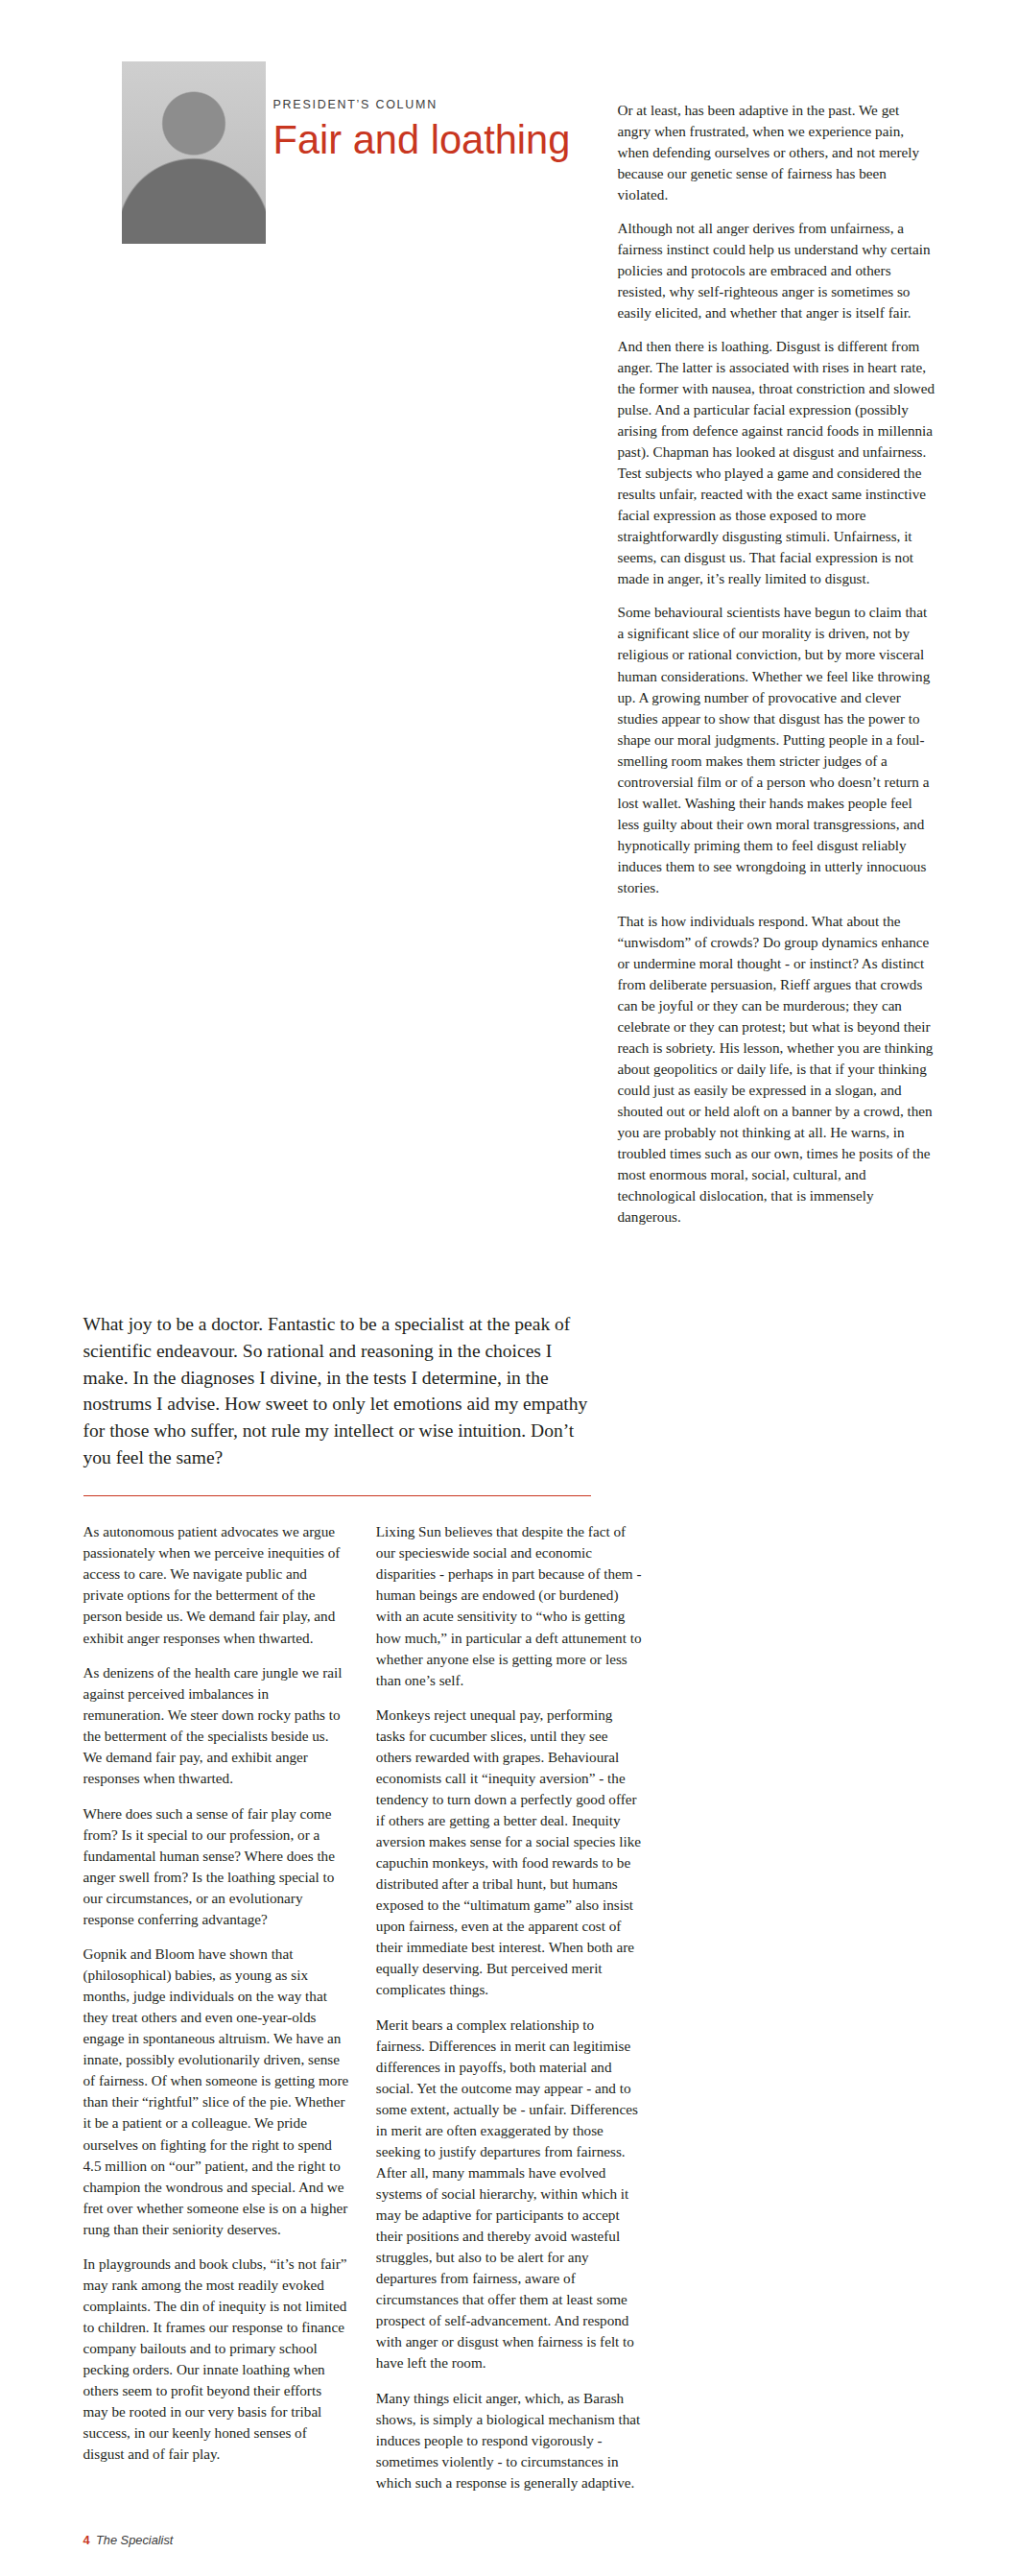President’s Column
Fair and loathing
Or at least, has been adaptive in the past. We get angry when frustrated, when we experience pain, when defending ourselves or others, and not merely because our genetic sense of fairness has been violated.
Although not all anger derives from unfairness, a fairness instinct could help us understand why certain policies and protocols are embraced and others resisted, why self-righteous anger is sometimes so easily elicited, and whether that anger is itself fair.
And then there is loathing. Disgust is different from anger. The latter is associated with rises in heart rate, the former with nausea, throat constriction and slowed pulse. And a particular facial expression (possibly arising from defence against rancid foods in millennia past). Chapman has looked at disgust and unfairness. Test subjects who played a game and considered the results unfair, reacted with the exact same instinctive facial expression as those exposed to more straightforwardly disgusting stimuli. Unfairness, it seems, can disgust us. That facial expression is not made in anger, it’s really limited to disgust.
Some behavioural scientists have begun to claim that a significant slice of our morality is driven, not by religious or rational conviction, but by more visceral human considerations. Whether we feel like throwing up. A growing number of provocative and clever studies appear to show that disgust has the power to shape our moral judgments. Putting people in a foul-smelling room makes them stricter judges of a controversial film or of a person who doesn’t return a lost wallet. Washing their hands makes people feel less guilty about their own moral transgressions, and hypnotically priming them to feel disgust reliably induces them to see wrongdoing in utterly innocuous stories.
That is how individuals respond. What about the “unwisdom” of crowds? Do group dynamics enhance or undermine moral thought - or instinct? As distinct from deliberate persuasion, Rieff argues that crowds can be joyful or they can be murderous; they can celebrate or they can protest; but what is beyond their reach is sobriety. His lesson, whether you are thinking about geopolitics or daily life, is that if your thinking could just as easily be expressed in a slogan, and shouted out or held aloft on a banner by a crowd, then you are probably not thinking at all. He warns, in troubled times such as our own, times he posits of the most enormous moral, social, cultural, and technological dislocation, that is immensely dangerous.
What joy to be a doctor. Fantastic to be a specialist at the peak of scientific endeavour. So rational and reasoning in the choices I make. In the diagnoses I divine, in the tests I determine, in the nostrums I advise. How sweet to only let emotions aid my empathy for those who suffer, not rule my intellect or wise intuition. Don’t you feel the same?
As autonomous patient advocates we argue passionately when we perceive inequities of access to care. We navigate public and private options for the betterment of the person beside us. We demand fair play, and exhibit anger responses when thwarted.
As denizens of the health care jungle we rail against perceived imbalances in remuneration. We steer down rocky paths to the betterment of the specialists beside us. We demand fair pay, and exhibit anger responses when thwarted.
Where does such a sense of fair play come from? Is it special to our profession, or a fundamental human sense? Where does the anger swell from? Is the loathing special to our circumstances, or an evolutionary response conferring advantage?
Gopnik and Bloom have shown that (philosophical) babies, as young as six months, judge individuals on the way that they treat others and even one-year-olds engage in spontaneous altruism. We have an innate, possibly evolutionarily driven, sense of fairness. Of when someone is getting more than their “rightful” slice of the pie. Whether it be a patient or a colleague. We pride ourselves on fighting for the right to spend 4.5 million on “our” patient, and the right to champion the wondrous and special. And we fret over whether someone else is on a higher rung than their seniority deserves.
In playgrounds and book clubs, “it’s not fair” may rank among the most readily evoked complaints. The din of inequity is not limited to children. It frames our response to finance company bailouts and to primary school pecking orders. Our innate loathing when others seem to profit beyond their efforts may be rooted in our very basis for tribal success, in our keenly honed senses of disgust and of fair play.
Lixing Sun believes that despite the fact of our specieswide social and economic disparities - perhaps in part because of them - human beings are endowed (or burdened) with an acute sensitivity to “who is getting how much,” in particular a deft attunement to whether anyone else is getting more or less than one’s self.
Monkeys reject unequal pay, performing tasks for cucumber slices, until they see others rewarded with grapes. Behavioural economists call it “inequity aversion” - the tendency to turn down a perfectly good offer if others are getting a better deal. Inequity aversion makes sense for a social species like capuchin monkeys, with food rewards to be distributed after a tribal hunt, but humans exposed to the “ultimatum game” also insist upon fairness, even at the apparent cost of their immediate best interest. When both are equally deserving. But perceived merit complicates things.
Merit bears a complex relationship to fairness. Differences in merit can legitimise differences in payoffs, both material and social. Yet the outcome may appear - and to some extent, actually be - unfair. Differences in merit are often exaggerated by those seeking to justify departures from fairness. After all, many mammals have evolved systems of social hierarchy, within which it may be adaptive for participants to accept their positions and thereby avoid wasteful struggles, but also to be alert for any departures from fairness, aware of circumstances that offer them at least some prospect of self-advancement. And respond with anger or disgust when fairness is felt to have left the room.
Many things elicit anger, which, as Barash shows, is simply a biological mechanism that induces people to respond vigorously - sometimes violently - to circumstances in which such a response is generally adaptive.
4 The Specialist